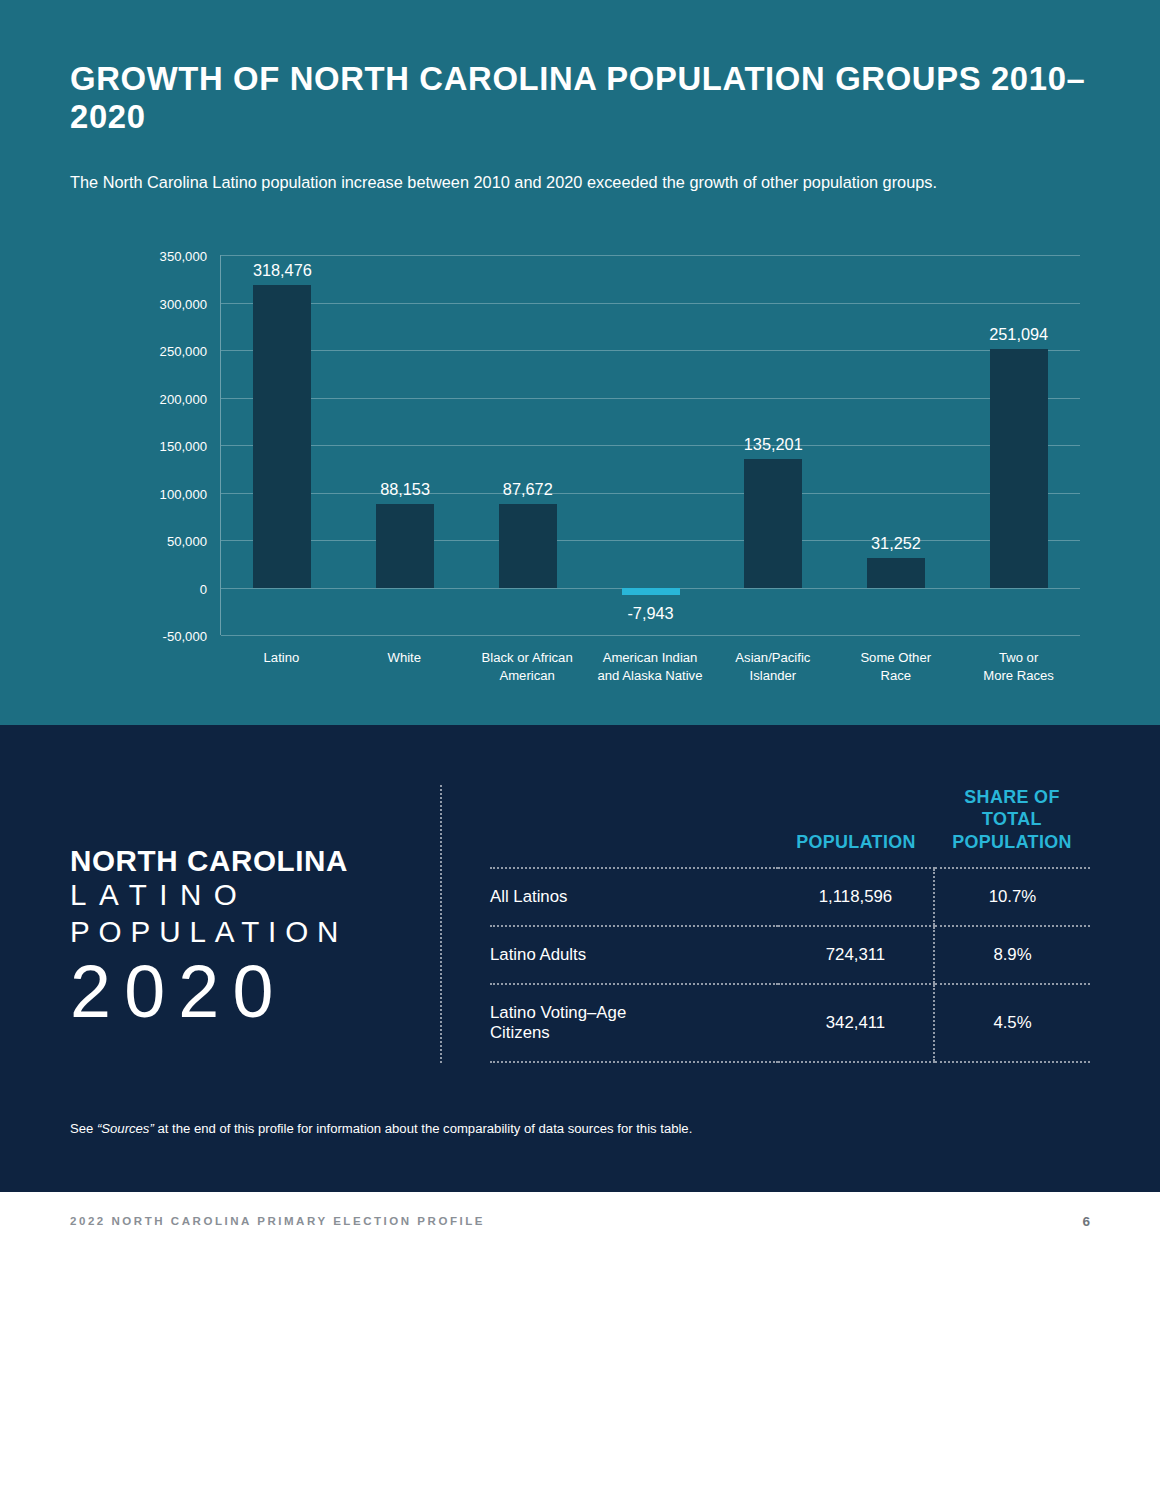Growth of North Carolina Population Groups 2010–2020
The North Carolina Latino population increase between 2010 and 2020 exceeded the growth of other population groups.
Scale: value range -50,000 .. 350,000 (total 400,000) Chart height 380px => 1 unit = 0.00095 px Zero line sits at (350,000 / 400,000) = 87.5% from top => 332.5px from top
350,000
300,000
250,000
200,000
150,000
100,000
50,000
0
-50,000
318,476
88,153
87,672
-7,943
135,201
31,252
251,094
Latino
White
Black or African
American
American Indian
and Alaska Native
Asian/Pacific
Islander
Some Other
Race
Two or
More Races
North Carolina
Latino
Population
2020
| | Population | Share of Total Population |
| --- | --- | --- |
| All Latinos | 1,118,596 | 10.7% |
| Latino Adults | 724,311 | 8.9% |
| Latino Voting–Age Citizens | 342,411 | 4.5% |
See “Sources” at the end of this profile for information about the comparability of data sources for this table.
2022 North Carolina Primary Election Profile 6